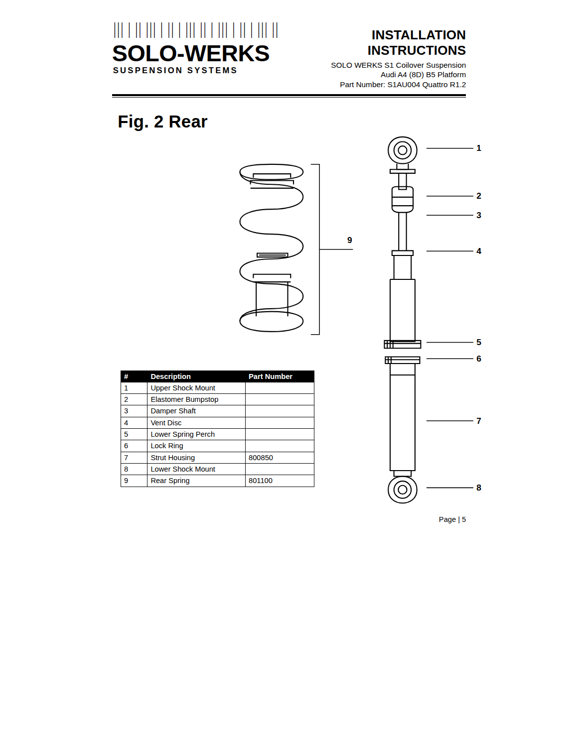||| | || ||| | || | ||| || | ||| | || | ||| || | ||| | || | ||| || |
SOLO-WERKS
SUSPENSION SYSTEMS
INSTALLATION INSTRUCTIONS
SOLO WERKS S1 Coilover Suspension
Audi A4 (8D) B5 Platform
Part Number: S1AU004 Quattro R1.2
Fig. 2 Rear
9
1
2
3
4
5
6
7
8
| # | Description | Part Number |
| --- | --- | --- |
| 1 | Upper Shock Mount | |
| 2 | Elastomer Bumpstop | |
| 3 | Damper Shaft | |
| 4 | Vent Disc | |
| 5 | Lower Spring Perch | |
| 6 | Lock Ring | |
| 7 | Strut Housing | 800850 |
| 8 | Lower Shock Mount | |
| 9 | Rear Spring | 801100 |
Page | 5